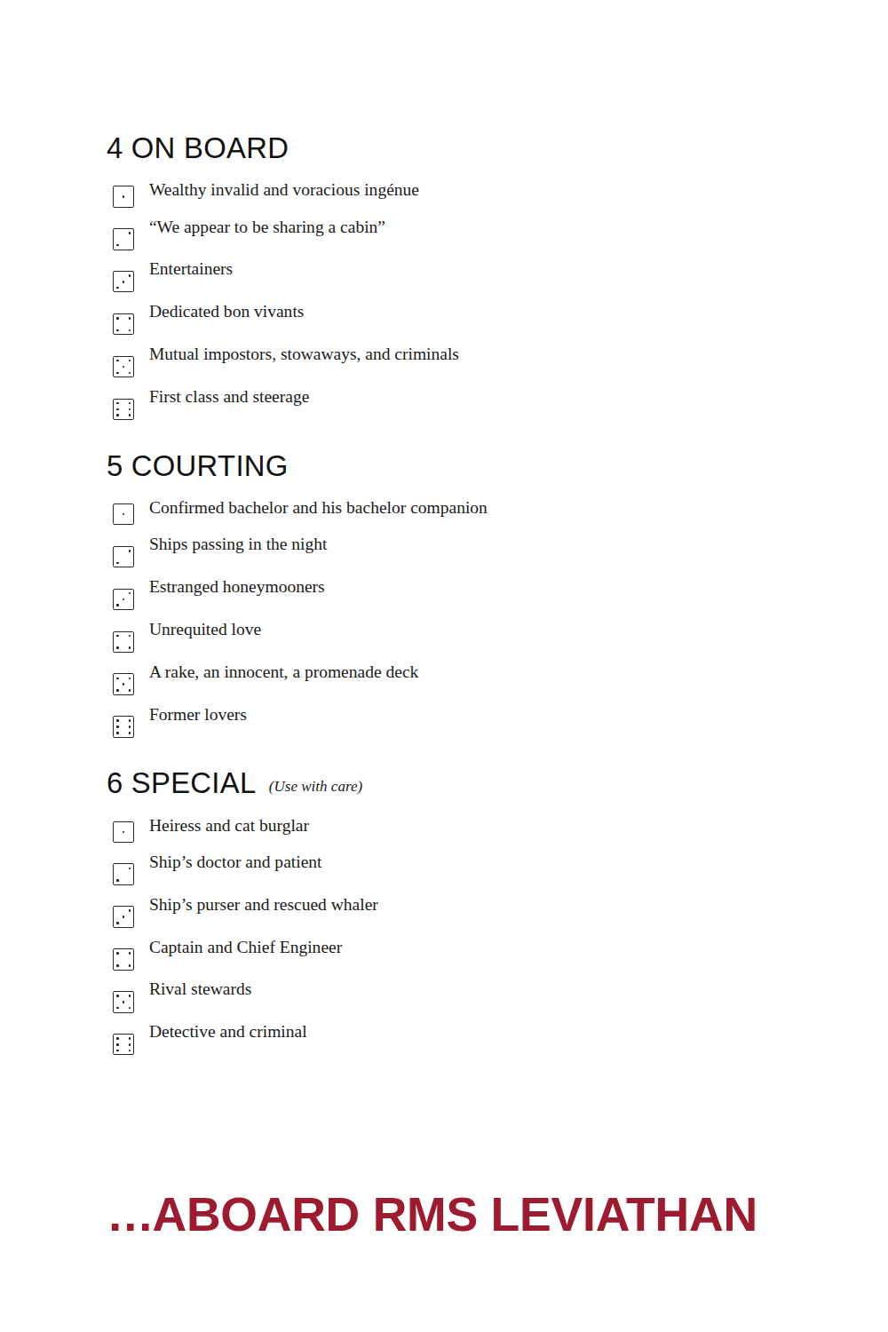4 ON BOARD
Wealthy invalid and voracious ingénue
“We appear to be sharing a cabin”
Entertainers
Dedicated bon vivants
Mutual impostors, stowaways, and criminals
First class and steerage
5 COURTING
Confirmed bachelor and his bachelor companion
Ships passing in the night
Estranged honeymooners
Unrequited love
A rake, an innocent, a promenade deck
Former lovers
6 SPECIAL (Use with care)
Heiress and cat burglar
Ship’s doctor and patient
Ship’s purser and rescued whaler
Captain and Chief Engineer
Rival stewards
Detective and criminal
…ABOARD RMS LEVIATHAN